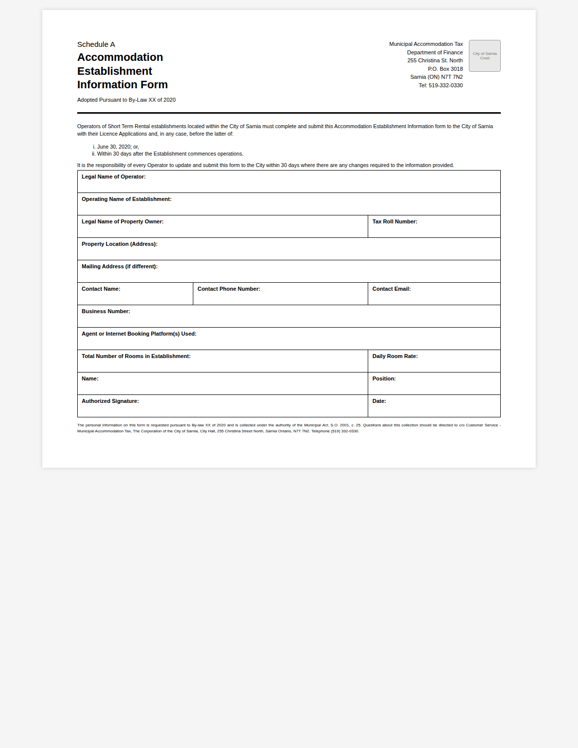Schedule A
Accommodation
Establishment
Information Form
Adopted Pursuant to By-Law XX of 2020
Municipal Accommodation Tax
Department of Finance
255 Christina St. North
P.O. Box 3018
Sarnia (ON) N7T 7N2
Tel: 519-332-0330
City of Sarnia Crest
Operators of Short Term Rental establishments located within the City of Sarnia must complete and submit this Accommodation Establishment Information form to the City of Sarnia with their Licence Applications and, in any case, before the latter of:
June 30, 2020; or,
Within 30 days after the Establishment commences operations.
It is the responsibility of every Operator to update and submit this form to the City within 30 days where there are any changes required to the information provided.
| Legal Name of Operator: |
| Operating Name of Establishment: |
| Legal Name of Property Owner: | Tax Roll Number: |
| Property Location (Address): |
| Mailing Address (if different): |
| Contact Name: | Contact Phone Number: | Contact Email: |
| Business Number: |
| Agent or Internet Booking Platform(s) Used: |
| Total Number of Rooms in Establishment: | Daily Room Rate: |
| Name: | Position: |
| Authorized Signature: | Date: |
The personal information on this form is requested pursuant to By-law XX of 2020 and is collected under the authority of the Municipal Act, S.O. 2001, c. 25. Questions about this collection should be directed to c/o Customer Service - Municipal Accommodation Tax, The Corporation of the City of Sarnia, City Hall, 255 Christina Street North, Sarnia Ontario, N7T 7N2. Telephone (519) 332-0330.